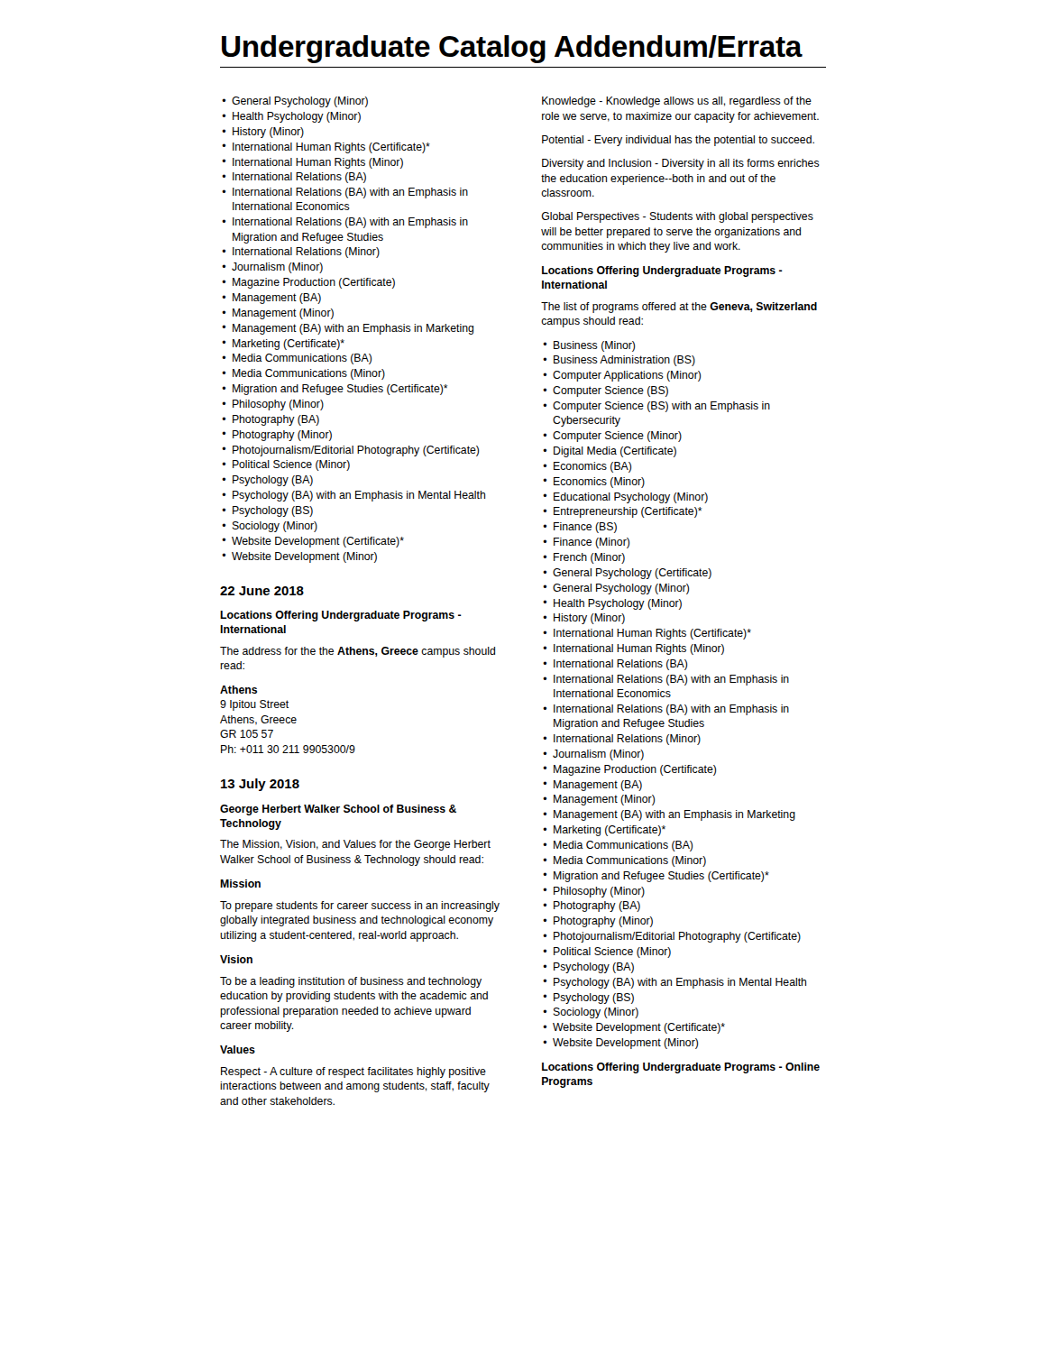Undergraduate Catalog Addendum/Errata
General Psychology (Minor)
Health Psychology (Minor)
History (Minor)
International Human Rights (Certificate)*
International Human Rights (Minor)
International Relations (BA)
International Relations (BA) with an Emphasis in International Economics
International Relations (BA) with an Emphasis in Migration and Refugee Studies
International Relations (Minor)
Journalism (Minor)
Magazine Production (Certificate)
Management (BA)
Management (Minor)
Management (BA) with an Emphasis in Marketing
Marketing (Certificate)*
Media Communications (BA)
Media Communications (Minor)
Migration and Refugee Studies (Certificate)*
Philosophy (Minor)
Photography (BA)
Photography (Minor)
Photojournalism/Editorial Photography (Certificate)
Political Science (Minor)
Psychology (BA)
Psychology (BA) with an Emphasis in Mental Health
Psychology (BS)
Sociology (Minor)
Website Development (Certificate)*
Website Development (Minor)
22 June 2018
Locations Offering Undergraduate Programs - International
The address for the the Athens, Greece campus should read:
Athens
9 Ipitou Street
Athens, Greece
GR 105 57
Ph: +011 30 211 9905300/9
13 July 2018
George Herbert Walker School of Business & Technology
The Mission, Vision, and Values for the George Herbert Walker School of Business & Technology should read:
Mission
To prepare students for career success in an increasingly globally integrated business and technological economy utilizing a student-centered, real-world approach.
Vision
To be a leading institution of business and technology education by providing students with the academic and professional preparation needed to achieve upward career mobility.
Values
Respect - A culture of respect facilitates highly positive interactions between and among students, staff, faculty and other stakeholders.
Knowledge - Knowledge allows us all, regardless of the role we serve, to maximize our capacity for achievement.
Potential - Every individual has the potential to succeed.
Diversity and Inclusion - Diversity in all its forms enriches the education experience--both in and out of the classroom.
Global Perspectives - Students with global perspectives will be better prepared to serve the organizations and communities in which they live and work.
Locations Offering Undergraduate Programs - International
The list of programs offered at the Geneva, Switzerland campus should read:
Business (Minor)
Business Administration (BS)
Computer Applications (Minor)
Computer Science (BS)
Computer Science (BS) with an Emphasis in Cybersecurity
Computer Science (Minor)
Digital Media (Certificate)
Economics (BA)
Economics (Minor)
Educational Psychology (Minor)
Entrepreneurship (Certificate)*
Finance (BS)
Finance (Minor)
French (Minor)
General Psychology (Certificate)
General Psychology (Minor)
Health Psychology (Minor)
History (Minor)
International Human Rights (Certificate)*
International Human Rights (Minor)
International Relations (BA)
International Relations (BA) with an Emphasis in International Economics
International Relations (BA) with an Emphasis in Migration and Refugee Studies
International Relations (Minor)
Journalism (Minor)
Magazine Production (Certificate)
Management (BA)
Management (Minor)
Management (BA) with an Emphasis in Marketing
Marketing (Certificate)*
Media Communications (BA)
Media Communications (Minor)
Migration and Refugee Studies (Certificate)*
Philosophy (Minor)
Photography (BA)
Photography (Minor)
Photojournalism/Editorial Photography (Certificate)
Political Science (Minor)
Psychology (BA)
Psychology (BA) with an Emphasis in Mental Health
Psychology (BS)
Sociology (Minor)
Website Development (Certificate)*
Website Development (Minor)
Locations Offering Undergraduate Programs - Online Programs